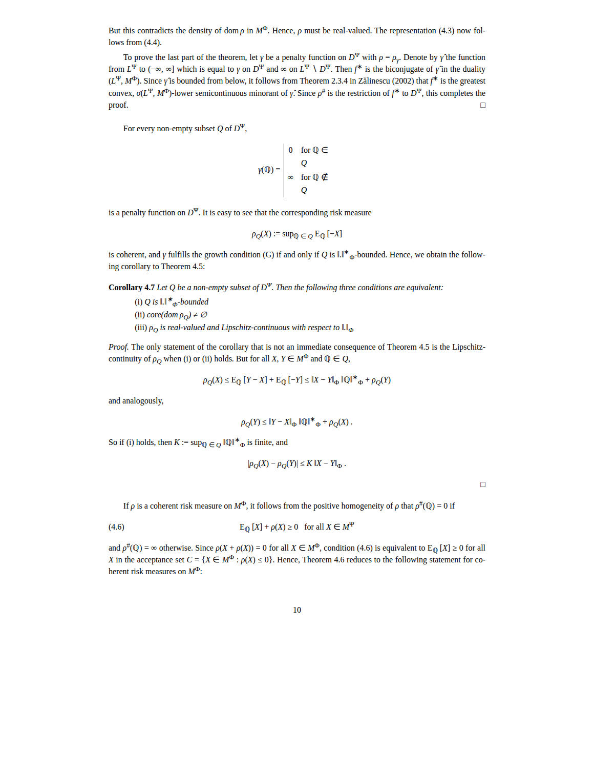But this contradicts the density of dom ρ in MΦ. Hence, ρ must be real-valued. The representation (4.3) now follows from (4.4).
To prove the last part of the theorem, let γ be a penalty function on DΨ with ρ = ργ. Denote by γ̂ the function from LΨ to (−∞, ∞] which is equal to γ on DΨ and ∞ on LΨ ∖ DΨ. Then f∗ is the biconjugate of γ̂ in the duality (LΨ, MΦ). Since γ̂ is bounded from below, it follows from Theorem 2.3.4 in Zălinescu (2002) that f∗ is the greatest convex, σ(LΨ, MΦ)-lower semicontinuous minorant of γ̂. Since ρ# is the restriction of f∗ to DΨ, this completes the proof. □
For every non-empty subset Q of DΨ,
γ(ℚ) =
0 for ℚ ∈ Q
∞for ℚ ∉ Q
is a penalty function on DΨ. It is easy to see that the corresponding risk measure
ρQ(X) := supℚ ∈ Q Eℚ [−X]
is coherent, and γ fulfills the growth condition (G) if and only if Q is ‖.‖∗Φ-bounded. Hence, we obtain the following corollary to Theorem 4.5:
Corollary 4.7 Let Q be a non-empty subset of DΨ. Then the following three conditions are equivalent:
Q is ‖.‖∗Φ-bounded
core(dom ρQ) ≠ ∅
ρQ is real-valued and Lipschitz-continuous with respect to ‖.‖Φ
Proof. The only statement of the corollary that is not an immediate consequence of Theorem 4.5 is the Lipschitz-continuity of ρQ when (i) or (ii) holds. But for all X, Y ∈ MΦ and ℚ ∈ Q,
ρQ(X) ≤ Eℚ [Y − X] + Eℚ [−Y] ≤ ‖X − Y‖Φ ‖ℚ‖∗Φ + ρQ(Y)
and analogously,
ρQ(Y) ≤ ‖Y − X‖Φ ‖ℚ‖∗Φ + ρQ(X) .
So if (i) holds, then K := supℚ ∈ Q ‖ℚ‖∗Φ is finite, and
|ρQ(X) − ρQ(Y)| ≤ K ‖X − Y‖Φ .
□
If ρ is a coherent risk measure on MΦ, it follows from the positive homogeneity of ρ that ρ#(ℚ) = 0 if
(4.6) Eℚ [X] + ρ(X) ≥ 0 for all X ∈ MΨ
and ρ#(ℚ) = ∞ otherwise. Since ρ(X + ρ(X)) = 0 for all X ∈ MΦ, condition (4.6) is equivalent to Eℚ [X] ≥ 0 for all X in the acceptance set C = {X ∈ MΦ : ρ(X) ≤ 0}. Hence, Theorem 4.6 reduces to the following statement for coherent risk measures on MΦ:
10